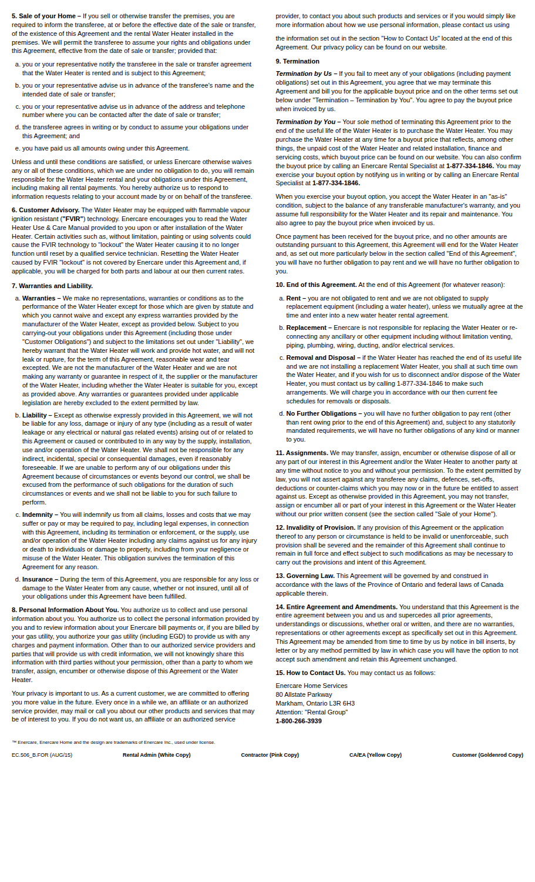5. Sale of your Home – If you sell or otherwise transfer the premises, you are required to inform the transferee, at or before the effective date of the sale or transfer, of the existence of this Agreement and the rental Water Heater installed in the premises. We will permit the transferee to assume your rights and obligations under this Agreement, effective from the date of sale or transfer; provided that:
you or your representative notify the transferee in the sale or transfer agreement that the Water Heater is rented and is subject to this Agreement;
you or your representative advise us in advance of the transferee's name and the intended date of sale or transfer;
you or your representative advise us in advance of the address and telephone number where you can be contacted after the date of sale or transfer;
the transferee agrees in writing or by conduct to assume your obligations under this Agreement; and
you have paid us all amounts owing under this Agreement.
Unless and until these conditions are satisfied, or unless Enercare otherwise waives any or all of these conditions, which we are under no obligation to do, you will remain responsible for the Water Heater rental and your obligations under this Agreement, including making all rental payments. You hereby authorize us to respond to information requests relating to your account made by or on behalf of the transferee.
6. Customer Advisory. The Water Heater may be equipped with flammable vapour ignition resistant ("FVIR") technology. Enercare encourages you to read the Water Heater Use & Care Manual provided to you upon or after installation of the Water Heater. Certain activities such as, without limitation, painting or using solvents could cause the FVIR technology to "lockout" the Water Heater causing it to no longer function until reset by a qualified service technician. Resetting the Water Heater caused by FVIR "lockout" is not covered by Enercare under this Agreement and, if applicable, you will be charged for both parts and labour at our then current rates.
7. Warranties and Liability.
Warranties – We make no representations, warranties or conditions as to the performance of the Water Heater except for those which are given by statute and which you cannot waive and except any express warranties provided by the manufacturer of the Water Heater, except as provided below. Subject to you carrying-out your obligations under this Agreement (including those under "Customer Obligations") and subject to the limitations set out under "Liability", we hereby warrant that the Water Heater will work and provide hot water, and will not leak or rupture, for the term of this Agreement, reasonable wear and tear excepted. We are not the manufacturer of the Water Heater and we are not making any warranty or guarantee in respect of it, the supplier or the manufacturer of the Water Heater, including whether the Water Heater is suitable for you, except as provided above. Any warranties or guarantees provided under applicable legislation are hereby excluded to the extent permitted by law.
Liability – Except as otherwise expressly provided in this Agreement, we will not be liable for any loss, damage or injury of any type (including as a result of water leakage or any electrical or natural gas related events) arising out of or related to this Agreement or caused or contributed to in any way by the supply, installation, use and/or operation of the Water Heater. We shall not be responsible for any indirect, incidental, special or consequential damages, even if reasonably foreseeable. If we are unable to perform any of our obligations under this Agreement because of circumstances or events beyond our control, we shall be excused from the performance of such obligations for the duration of such circumstances or events and we shall not be liable to you for such failure to perform.
Indemnity – You will indemnify us from all claims, losses and costs that we may suffer or pay or may be required to pay, including legal expenses, in connection with this Agreement, including its termination or enforcement, or the supply, use and/or operation of the Water Heater including any claims against us for any injury or death to individuals or damage to property, including from your negligence or misuse of the Water Heater. This obligation survives the termination of this Agreement for any reason.
Insurance – During the term of this Agreement, you are responsible for any loss or damage to the Water Heater from any cause, whether or not insured, until all of your obligations under this Agreement have been fulfilled.
8. Personal Information About You. You authorize us to collect and use personal information about you. You authorize us to collect the personal information provided by you and to review information about your Enercare bill payments or, if you are billed by your gas utility, you authorize your gas utility (including EGD) to provide us with any charges and payment information. Other than to our authorized service providers and parties that will provide us with credit information, we will not knowingly share this information with third parties without your permission, other than a party to whom we transfer, assign, encumber or otherwise dispose of this Agreement or the Water Heater.
Your privacy is important to us. As a current customer, we are committed to offering you more value in the future. Every once in a while we, an affiliate or an authorized service provider, may mail or call you about our other products and services that may be of interest to you. If you do not want us, an affiliate or an authorized service provider, to contact you about such products and services or if you would simply like more information about how we use personal information, please contact us using
the information set out in the section "How to Contact Us" located at the end of this Agreement. Our privacy policy can be found on our website.
9. Termination
Termination by Us – If you fail to meet any of your obligations (including payment obligations) set out in this Agreement, you agree that we may terminate this Agreement and bill you for the applicable buyout price and on the other terms set out below under "Termination – Termination by You". You agree to pay the buyout price when invoiced by us.
Termination by You – Your sole method of terminating this Agreement prior to the end of the useful life of the Water Heater is to purchase the Water Heater. You may purchase the Water Heater at any time for a buyout price that reflects, among other things, the unpaid cost of the Water Heater and related installation, finance and servicing costs, which buyout price can be found on our website. You can also confirm the buyout price by calling an Enercare Rental Specialist at 1-877-334-1846. You may exercise your buyout option by notifying us in writing or by calling an Enercare Rental Specialist at 1-877-334-1846.
When you exercise your buyout option, you accept the Water Heater in an "as-is" condition, subject to the balance of any transferable manufacturer's warranty, and you assume full responsibility for the Water Heater and its repair and maintenance. You also agree to pay the buyout price when invoiced by us.
Once payment has been received for the buyout price, and no other amounts are outstanding pursuant to this Agreement, this Agreement will end for the Water Heater and, as set out more particularly below in the section called "End of this Agreement", you will have no further obligation to pay rent and we will have no further obligation to you.
10. End of this Agreement. At the end of this Agreement (for whatever reason):
Rent – you are not obligated to rent and we are not obligated to supply replacement equipment (including a water heater), unless we mutually agree at the time and enter into a new water heater rental agreement.
Replacement – Enercare is not responsible for replacing the Water Heater or re-connecting any ancillary or other equipment including without limitation venting, piping, plumbing, wiring, ducting, and/or electrical services.
Removal and Disposal – if the Water Heater has reached the end of its useful life and we are not installing a replacement Water Heater, you shall at such time own the Water Heater, and if you wish for us to disconnect and/or dispose of the Water Heater, you must contact us by calling 1-877-334-1846 to make such arrangements. We will charge you in accordance with our then current fee schedules for removals or disposals.
No Further Obligations – you will have no further obligation to pay rent (other than rent owing prior to the end of this Agreement) and, subject to any statutorily mandated requirements, we will have no further obligations of any kind or manner to you.
11. Assignments. We may transfer, assign, encumber or otherwise dispose of all or any part of our interest in this Agreement and/or the Water Heater to another party at any time without notice to you and without your permission. To the extent permitted by law, you will not assert against any transferee any claims, defences, set-offs, deductions or counter-claims which you may now or in the future be entitled to assert against us. Except as otherwise provided in this Agreement, you may not transfer, assign or encumber all or part of your interest in this Agreement or the Water Heater without our prior written consent (see the section called "Sale of your Home").
12. Invalidity of Provision. If any provision of this Agreement or the application thereof to any person or circumstance is held to be invalid or unenforceable, such provision shall be severed and the remainder of this Agreement shall continue to remain in full force and effect subject to such modifications as may be necessary to carry out the provisions and intent of this Agreement.
13. Governing Law. This Agreement will be governed by and construed in accordance with the laws of the Province of Ontario and federal laws of Canada applicable therein.
14. Entire Agreement and Amendments. You understand that this Agreement is the entire agreement between you and us and supercedes all prior agreements, understandings or discussions, whether oral or written, and there are no warranties, representations or other agreements except as specifically set out in this Agreement. This Agreement may be amended from time to time by us by notice in bill inserts, by letter or by any method permitted by law in which case you will have the option to not accept such amendment and retain this Agreement unchanged.
15. How to Contact Us. You may contact us as follows:
Enercare Home Services
80 Allstate Parkway
Markham, Ontario L3R 6H3
Attention: "Rental Group"
1-800-266-3939
™ Enercare, Enercare Home and the design are trademarks of Enercare Inc., used under license.
EC.506_B.FOR (AUG/15) Rental Admin (White Copy) Contractor (Pink Copy) CA/EA (Yellow Copy) Customer (Goldenrod Copy)